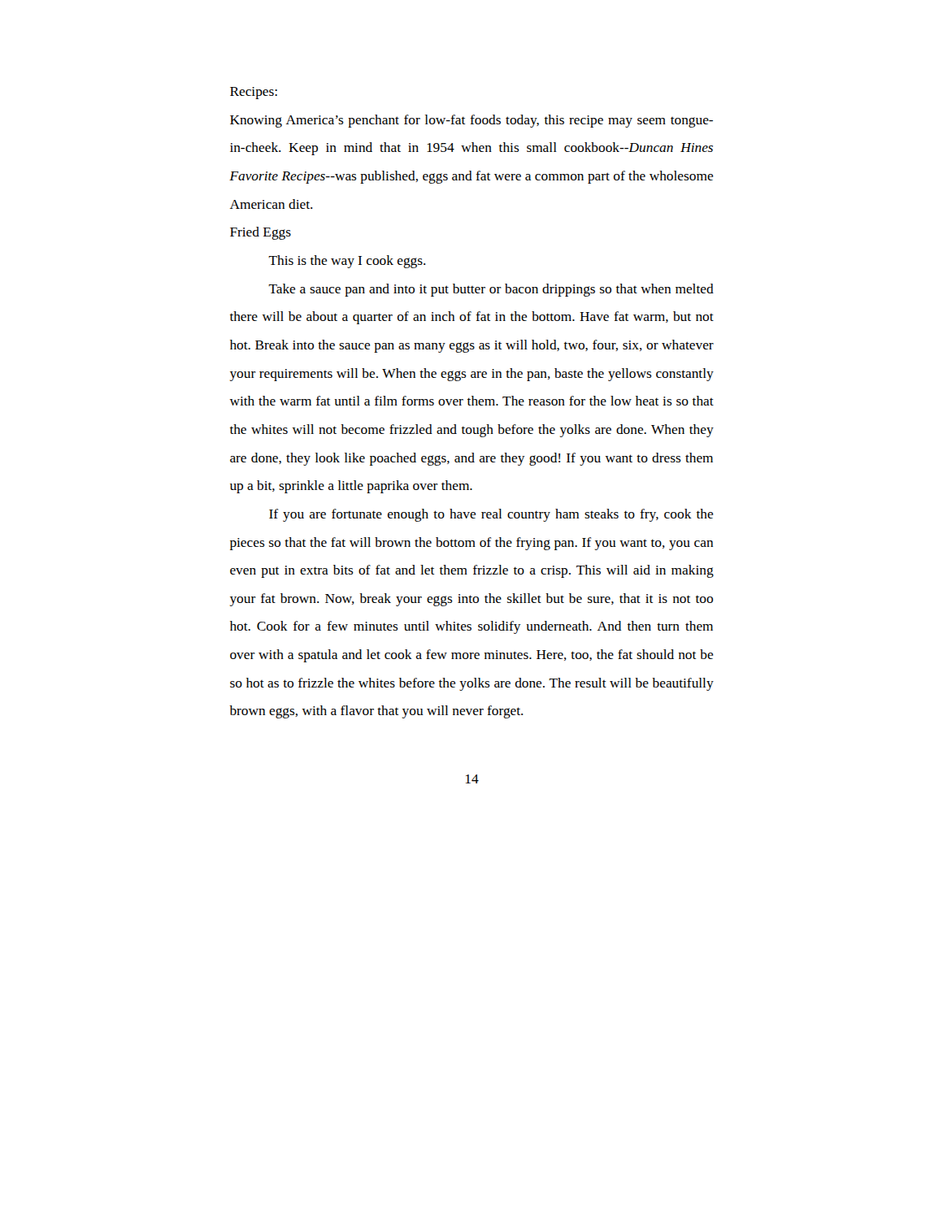Recipes:
Knowing America’s penchant for low-fat foods today, this recipe may seem tongue-in-cheek. Keep in mind that in 1954 when this small cookbook--Duncan Hines Favorite Recipes--was published, eggs and fat were a common part of the wholesome American diet.
Fried Eggs
This is the way I cook eggs.
Take a sauce pan and into it put butter or bacon drippings so that when melted there will be about a quarter of an inch of fat in the bottom. Have fat warm, but not hot. Break into the sauce pan as many eggs as it will hold, two, four, six, or whatever your requirements will be. When the eggs are in the pan, baste the yellows constantly with the warm fat until a film forms over them. The reason for the low heat is so that the whites will not become frizzled and tough before the yolks are done. When they are done, they look like poached eggs, and are they good! If you want to dress them up a bit, sprinkle a little paprika over them.
If you are fortunate enough to have real country ham steaks to fry, cook the pieces so that the fat will brown the bottom of the frying pan. If you want to, you can even put in extra bits of fat and let them frizzle to a crisp. This will aid in making your fat brown. Now, break your eggs into the skillet but be sure, that it is not too hot. Cook for a few minutes until whites solidify underneath. And then turn them over with a spatula and let cook a few more minutes. Here, too, the fat should not be so hot as to frizzle the whites before the yolks are done. The result will be beautifully brown eggs, with a flavor that you will never forget.
14